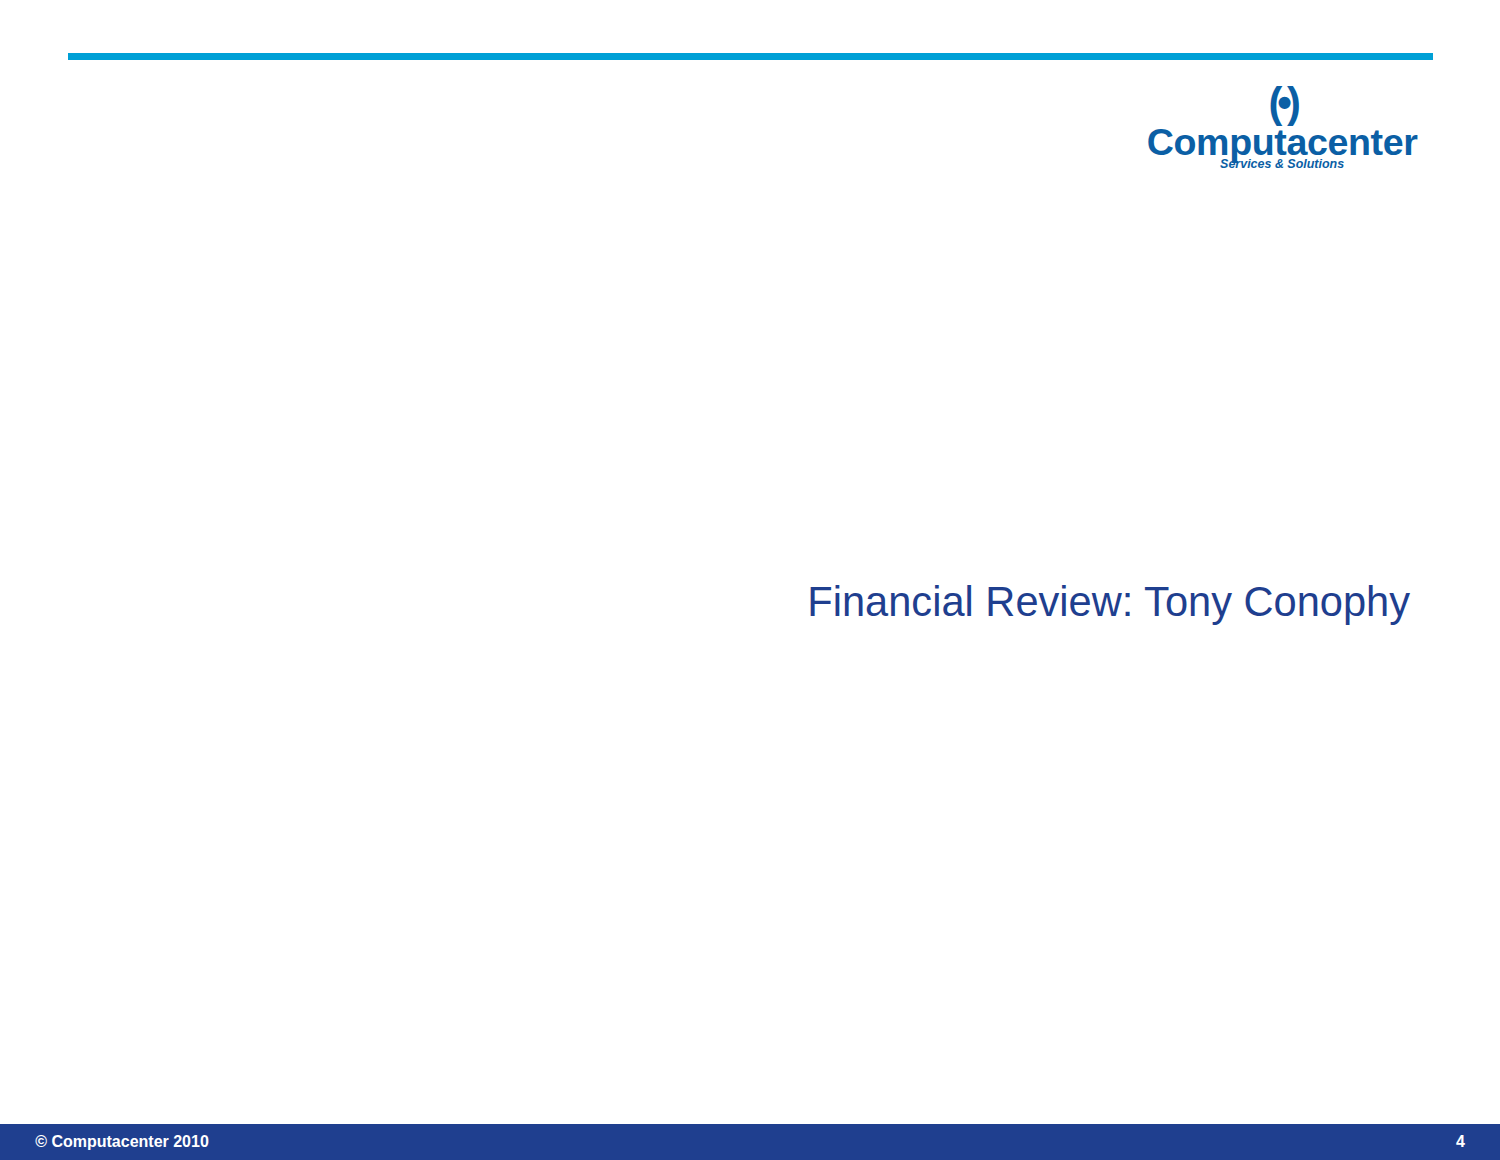(•)
Computacenter
Services & Solutions
Financial Review: Tony Conophy
© Computacenter 2010 4